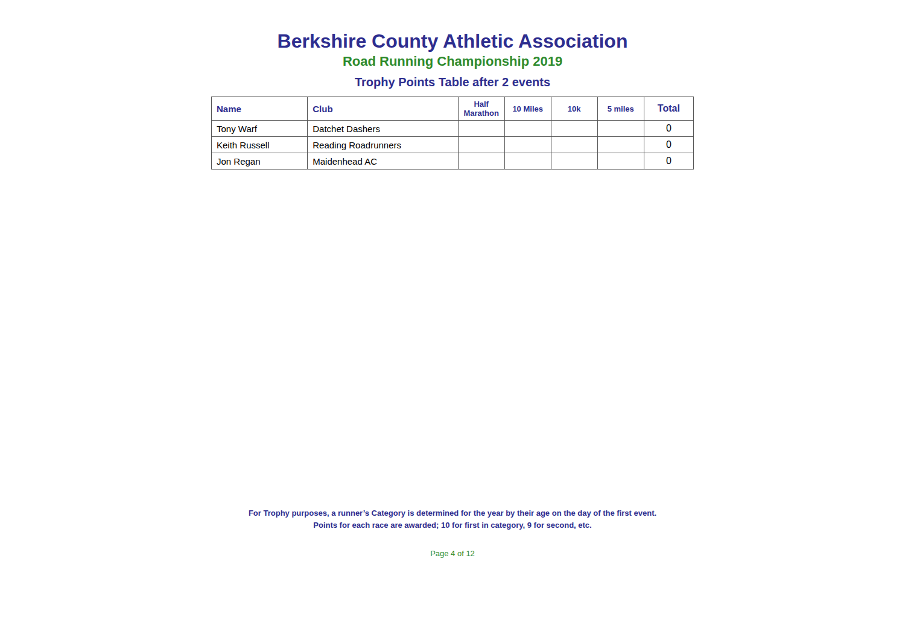Berkshire County Athletic Association
Road Running Championship 2019
Trophy Points Table after 2 events
| Name | Club | Half Marathon | 10 Miles | 10k | 5 miles | Total |
| --- | --- | --- | --- | --- | --- | --- |
| Tony Warf | Datchet Dashers | | | | | 0 |
| Keith Russell | Reading Roadrunners | | | | | 0 |
| Jon Regan | Maidenhead AC | | | | | 0 |
For Trophy purposes, a runner’s Category is determined for the year by their age on the day of the first event.
Points for each race are awarded; 10 for first in category, 9 for second, etc.
Page 4 of 12